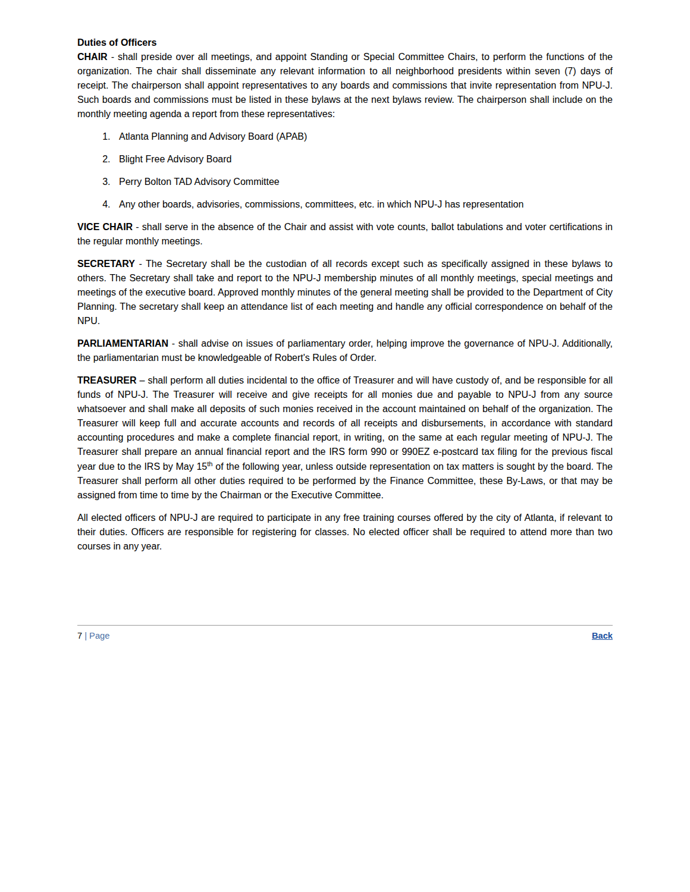Duties of Officers
CHAIR - shall preside over all meetings, and appoint Standing or Special Committee Chairs, to perform the functions of the organization. The chair shall disseminate any relevant information to all neighborhood presidents within seven (7) days of receipt. The chairperson shall appoint representatives to any boards and commissions that invite representation from NPU-J. Such boards and commissions must be listed in these bylaws at the next bylaws review. The chairperson shall include on the monthly meeting agenda a report from these representatives:
Atlanta Planning and Advisory Board (APAB)
Blight Free Advisory Board
Perry Bolton TAD Advisory Committee
Any other boards, advisories, commissions, committees, etc. in which NPU-J has representation
VICE CHAIR - shall serve in the absence of the Chair and assist with vote counts, ballot tabulations and voter certifications in the regular monthly meetings.
SECRETARY - The Secretary shall be the custodian of all records except such as specifically assigned in these bylaws to others. The Secretary shall take and report to the NPU-J membership minutes of all monthly meetings, special meetings and meetings of the executive board. Approved monthly minutes of the general meeting shall be provided to the Department of City Planning. The secretary shall keep an attendance list of each meeting and handle any official correspondence on behalf of the NPU.
PARLIAMENTARIAN - shall advise on issues of parliamentary order, helping improve the governance of NPU-J. Additionally, the parliamentarian must be knowledgeable of Robert's Rules of Order.
TREASURER – shall perform all duties incidental to the office of Treasurer and will have custody of, and be responsible for all funds of NPU-J. The Treasurer will receive and give receipts for all monies due and payable to NPU-J from any source whatsoever and shall make all deposits of such monies received in the account maintained on behalf of the organization. The Treasurer will keep full and accurate accounts and records of all receipts and disbursements, in accordance with standard accounting procedures and make a complete financial report, in writing, on the same at each regular meeting of NPU-J. The Treasurer shall prepare an annual financial report and the IRS form 990 or 990EZ e-postcard tax filing for the previous fiscal year due to the IRS by May 15th of the following year, unless outside representation on tax matters is sought by the board. The Treasurer shall perform all other duties required to be performed by the Finance Committee, these By-Laws, or that may be assigned from time to time by the Chairman or the Executive Committee.
All elected officers of NPU-J are required to participate in any free training courses offered by the city of Atlanta, if relevant to their duties. Officers are responsible for registering for classes. No elected officer shall be required to attend more than two courses in any year.
7 | Page
Back